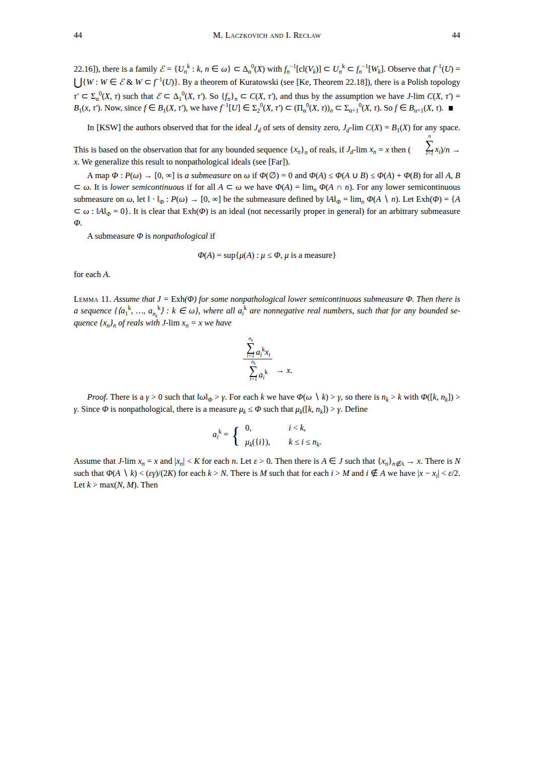44 M. Laczkovich and I. Recław 44
22.16]), there is a family ℰ = {Unk : k, n ∈ ω} ⊂ Δα0(X) with fn−1[cl(Vk)] ⊂ Unk ⊂ fn−1[Wk]. Observe that f−1(U) = ⋃{W : W ∈ ℰ & W ⊂ f−1(U)}. By a theorem of Kuratowski (see [Ke, Theorem 22.18]), there is a Polish topology τ′ ⊂ Σα0(X, τ) such that ℰ ⊂ Δ10(X, τ′). So {fn}n ⊂ C(X, τ′), and thus by the assumption we have J-lim C(X, τ′) = B1(x, τ′). Now, since f ∈ B1(X, τ′), we have f−1[U] ∈ Σ20(X, τ′) ⊂ (Πα0(X, τ))σ ⊂ Σα+10(X, τ). So f ∈ Bα+1(X, τ).
In [KSW] the authors observed that for the ideal Jd of sets of density zero, Jd-lim C(X) = B1(X) for any space. This is based on the observation that for any bounded sequence {xn}n of reals, if Jd-lim xn = x then (n∑i=1 xi)/n → x. We generalize this result to nonpathological ideals (see [Far]).
A map Φ : P(ω) → [0, ∞] is a submeasure on ω if Φ(∅) = 0 and Φ(A) ≤ Φ(A ∪ B) ≤ Φ(A) + Φ(B) for all A, B ⊂ ω. It is lower semicontinuous if for all A ⊂ ω we have Φ(A) = limn Φ(A ∩ n). For any lower semicontinuous submeasure on ω, let ‖ ⋅ ‖Φ : P(ω) → [0, ∞] be the submeasure defined by ‖A‖Φ = limn Φ(A ∖ n). Let Exh(Φ) = {A ⊂ ω : ‖A‖Φ = 0}. It is clear that Exh(Φ) is an ideal (not necessarily proper in general) for an arbitrary submeasure Φ.
A submeasure Φ is nonpathological if
Φ(A) = sup{μ(A) : μ ≤ Φ, μ is a measure}
for each A.
Lemma 11. Assume that J = Exh(Φ) for some nonpathological lower semicontinuous submeasure Φ. Then there is a sequence {⟨a1k, …, ankk⟩ : k ∈ ω}, where all aik are nonnegative real numbers, such that for any bounded sequence {xn}n of reals with J-lim xn = x we have
nk∑i=1 aikxi nk∑i=1 aik → x.
Proof. There is a γ > 0 such that ‖ω‖Φ > γ. For each k we have Φ(ω ∖ k) > γ, so there is nk > k with Φ([k, nk]) > γ. Since Φ is nonpathological, there is a measure μk ≤ Φ such that μk([k, nk]) > γ. Define
aik = { 0, i < k, μk({i}), k ≤ i ≤ nk.
Assume that J-lim xn = x and |xn| < K for each n. Let ε > 0. Then there is A ∈ J such that {xn}n∉A → x. There is N such that Φ(A ∖ k) < (εγ)/(2K) for each k > N. There is M such that for each i > M and i ∉ A we have |x − xi| < ε/2. Let k > max(N, M). Then